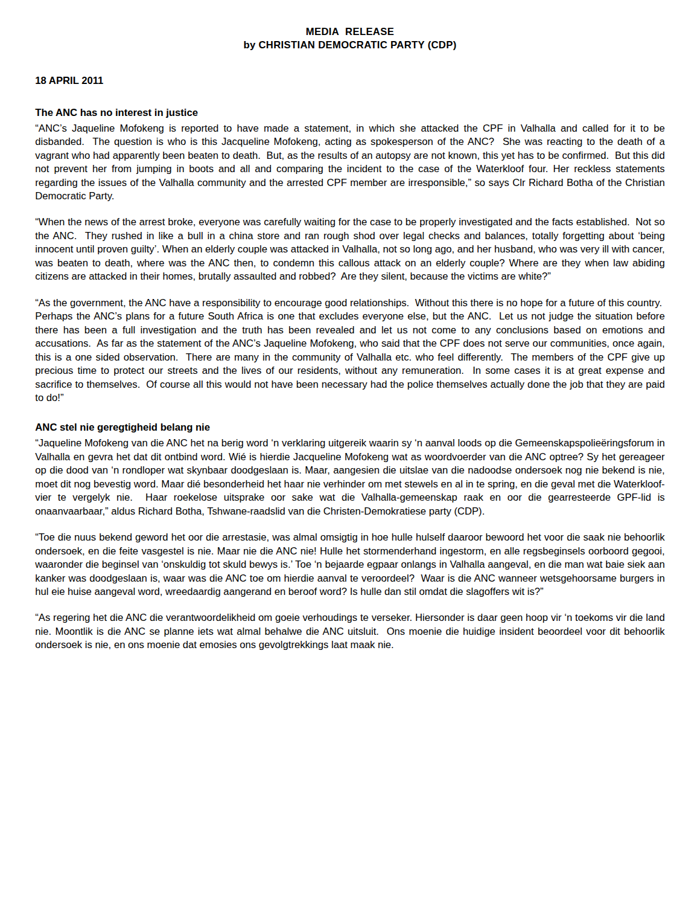MEDIA RELEASE by CHRISTIAN DEMOCRATIC PARTY (CDP)
18 APRIL 2011
The ANC has no interest in justice
“ANC’s Jaqueline Mofokeng is reported to have made a statement, in which she attacked the CPF in Valhalla and called for it to be disbanded. The question is who is this Jacqueline Mofokeng, acting as spokesperson of the ANC? She was reacting to the death of a vagrant who had apparently been beaten to death. But, as the results of an autopsy are not known, this yet has to be confirmed. But this did not prevent her from jumping in boots and all and comparing the incident to the case of the Waterkloof four. Her reckless statements regarding the issues of the Valhalla community and the arrested CPF member are irresponsible,” so says Clr Richard Botha of the Christian Democratic Party.
“When the news of the arrest broke, everyone was carefully waiting for the case to be properly investigated and the facts established. Not so the ANC. They rushed in like a bull in a china store and ran rough shod over legal checks and balances, totally forgetting about ‘being innocent until proven guilty’. When an elderly couple was attacked in Valhalla, not so long ago, and her husband, who was very ill with cancer, was beaten to death, where was the ANC then, to condemn this callous attack on an elderly couple? Where are they when law abiding citizens are attacked in their homes, brutally assaulted and robbed? Are they silent, because the victims are white?”
“As the government, the ANC have a responsibility to encourage good relationships. Without this there is no hope for a future of this country. Perhaps the ANC’s plans for a future South Africa is one that excludes everyone else, but the ANC. Let us not judge the situation before there has been a full investigation and the truth has been revealed and let us not come to any conclusions based on emotions and accusations. As far as the statement of the ANC’s Jaqueline Mofokeng, who said that the CPF does not serve our communities, once again, this is a one sided observation. There are many in the community of Valhalla etc. who feel differently. The members of the CPF give up precious time to protect our streets and the lives of our residents, without any remuneration. In some cases it is at great expense and sacrifice to themselves. Of course all this would not have been necessary had the police themselves actually done the job that they are paid to do!”
ANC stel nie geregtigheid belang nie
“Jaqueline Mofokeng van die ANC het na berig word ‘n verklaring uitgereik waarin sy ‘n aanval loods op die Gemeenskapspolieëringsforum in Valhalla en gevra het dat dit ontbind word. Wié is hierdie Jacqueline Mofokeng wat as woordvoerder van die ANC optree? Sy het gereageer op die dood van ‘n rondloper wat skynbaar doodgeslaan is. Maar, aangesien die uitslae van die nadoodse ondersoek nog nie bekend is nie, moet dit nog bevestig word. Maar dié besonderheid het haar nie verhinder om met stewels en al in te spring, en die geval met die Waterkloof-vier te vergelyk nie. Haar roekelose uitsprake oor sake wat die Valhalla-gemeenskap raak en oor die gearresteerde GPF-lid is onaanvaarbaar,” aldus Richard Botha, Tshwane-raadslid van die Christen-Demokratiese party (CDP).
“Toe die nuus bekend geword het oor die arrestasie, was almal omsigtig in hoe hulle hulself daaroor bewoord het voor die saak nie behoorlik ondersoek, en die feite vasgestel is nie. Maar nie die ANC nie! Hulle het stormenderhand ingestorm, en alle regsbeginsels oorboord gegooi, waaronder die beginsel van ‘onskuldig tot skuld bewys is.’ Toe ‘n bejaarde egpaar onlangs in Valhalla aangeval, en die man wat baie siek aan kanker was doodgeslaan is, waar was die ANC toe om hierdie aanval te veroordeel? Waar is die ANC wanneer wetsgehoorsame burgers in hul eie huise aangeval word, wreedaardig aangerand en beroof word? Is hulle dan stil omdat die slagoffers wit is?”
“As regering het die ANC die verantwoordelikheid om goeie verhoudings te verseker. Hiersonder is daar geen hoop vir ‘n toekoms vir die land nie. Moontlik is die ANC se planne iets wat almal behalwe die ANC uitsluit. Ons moenie die huidige insident beoordeel voor dit behoorlik ondersoek is nie, en ons moenie dat emosies ons gevolgtrekkings laat maak nie.